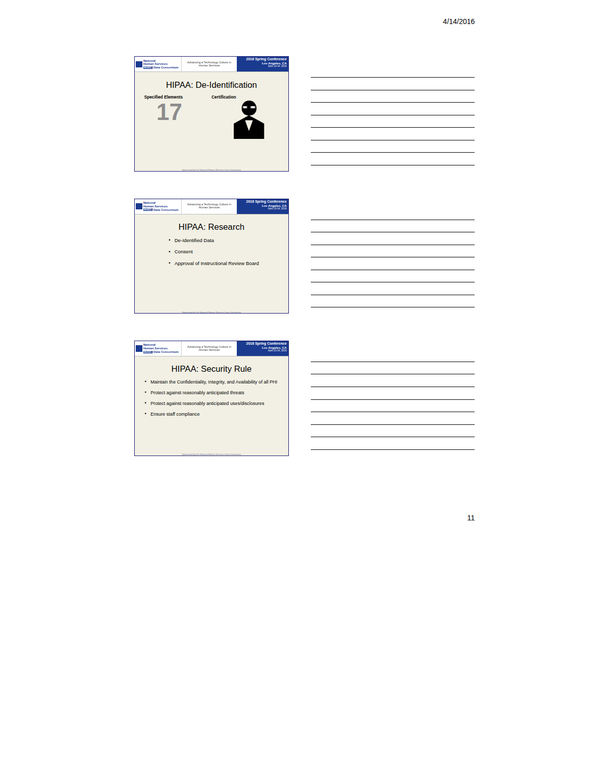4/14/2016
National
Human Services
NHSDC Data Consortium
Advancing a Technology Culture in Human Services
2016 Spring Conference Los Angeles, CA April 13-14, 2016
HIPAA: De-Identification
Specified Elements
Certification
17
Sponsored by the National Human Services Data Consortium
National
Human Services
NHSDC Data Consortium
Advancing a Technology Culture in Human Services
2016 Spring Conference Los Angeles, CA April 13-14, 2016
HIPAA: Research
De-Identified Data
Consent
Approval of Instructional Review Board
Sponsored by the National Human Services Data Consortium
National
Human Services
NHSDC Data Consortium
Advancing a Technology Culture in Human Services
2016 Spring Conference Los Angeles, CA April 13-14, 2016
HIPAA: Security Rule
Maintain the Confidentiality, Integrity, and Availability of all PHI
Protect against reasonably anticipated threats
Protect against reasonably anticipated uses/disclosures
Ensure staff compliance
Sponsored by the National Human Services Data Consortium
11